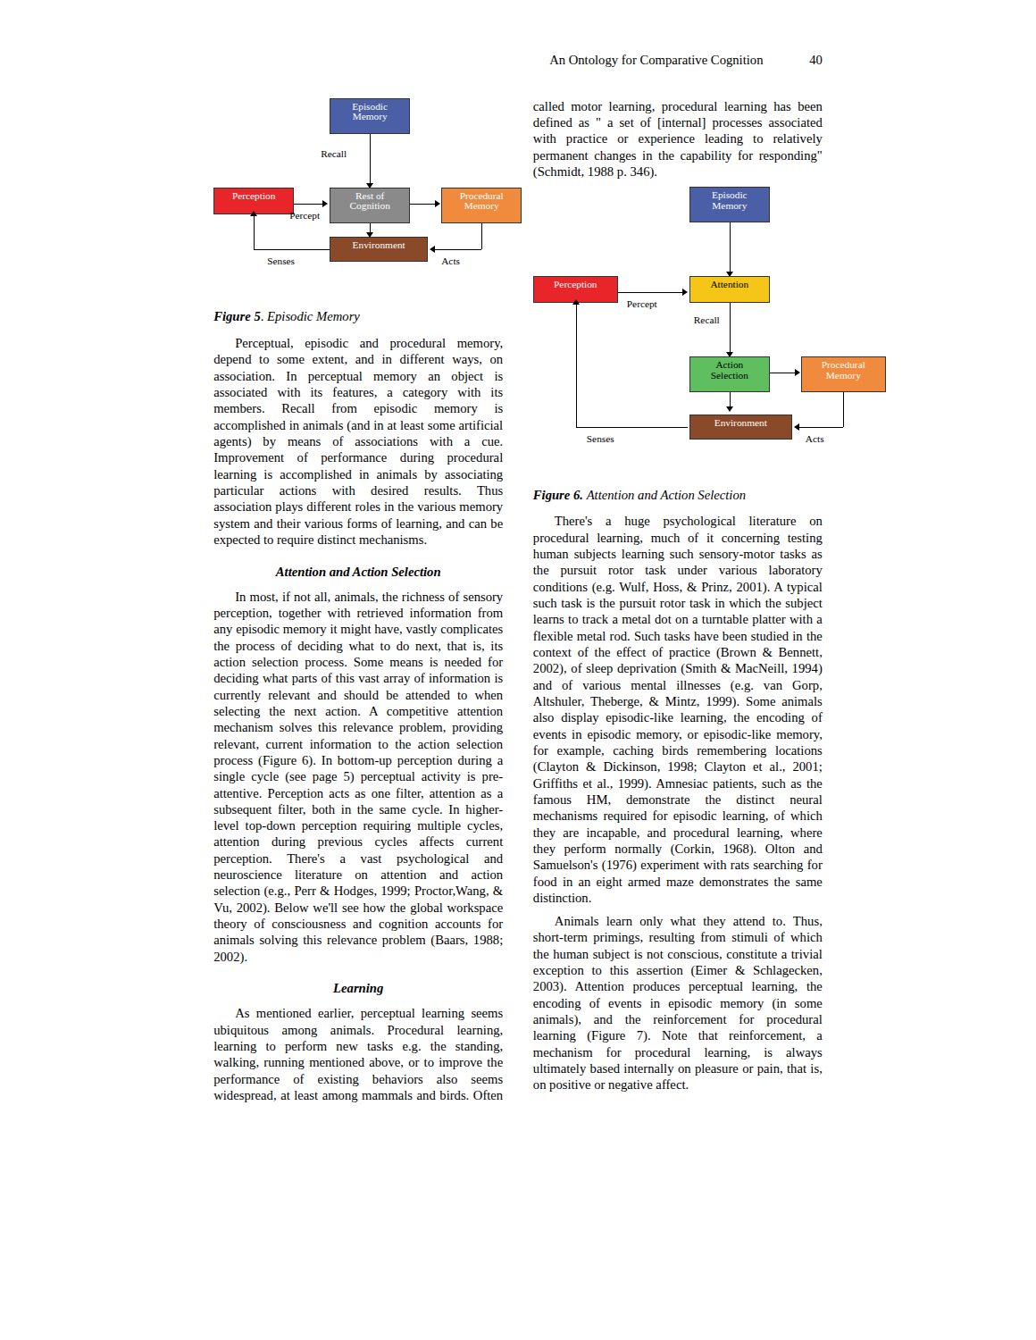An Ontology for Comparative Cognition 40
Episodic
Memory
Recall
Perception
Rest of
Cognition
Procedural
Memory
Environment
Percept
Acts
Senses
Figure 5. Episodic Memory
Perceptual, episodic and procedural memory, depend to some extent, and in different ways, on association. In perceptual memory an object is associated with its features, a category with its members. Recall from episodic memory is accomplished in animals (and in at least some artificial agents) by means of associations with a cue. Improvement of performance during procedural learning is accomplished in animals by associating particular actions with desired results. Thus association plays different roles in the various memory system and their various forms of learning, and can be expected to require distinct mechanisms.
Attention and Action Selection
In most, if not all, animals, the richness of sensory perception, together with retrieved information from any episodic memory it might have, vastly complicates the process of deciding what to do next, that is, its action selection process. Some means is needed for deciding what parts of this vast array of information is currently relevant and should be attended to when selecting the next action. A competitive attention mechanism solves this relevance problem, providing relevant, current information to the action selection process (Figure 6). In bottom-up perception during a single cycle (see page 5) perceptual activity is pre-attentive. Perception acts as one filter, attention as a subsequent filter, both in the same cycle. In higher-level top-down perception requiring multiple cycles, attention during previous cycles affects current perception. There's a vast psychological and neuroscience literature on attention and action selection (e.g., Perr & Hodges, 1999; Proctor,Wang, & Vu, 2002). Below we'll see how the global workspace theory of consciousness and cognition accounts for animals solving this relevance problem (Baars, 1988; 2002).
Learning
As mentioned earlier, perceptual learning seems ubiquitous among animals. Procedural learning, learning to perform new tasks e.g. the standing, walking, running mentioned above, or to improve the performance of existing behaviors also seems widespread, at least among mammals and birds. Often called motor learning, procedural learning has been defined as " a set of [internal] processes associated with practice or experience leading to relatively permanent changes in the capability for responding" (Schmidt, 1988 p. 346).
Episodic
Memory
Perception
Attention
Percept
Recall
Action
Selection
Procedural
Memory
Environment
Acts
Senses
Figure 6. Attention and Action Selection
There's a huge psychological literature on procedural learning, much of it concerning testing human subjects learning such sensory-motor tasks as the pursuit rotor task under various laboratory conditions (e.g. Wulf, Hoss, & Prinz, 2001). A typical such task is the pursuit rotor task in which the subject learns to track a metal dot on a turntable platter with a flexible metal rod. Such tasks have been studied in the context of the effect of practice (Brown & Bennett, 2002), of sleep deprivation (Smith & MacNeill, 1994) and of various mental illnesses (e.g. van Gorp, Altshuler, Theberge, & Mintz, 1999). Some animals also display episodic-like learning, the encoding of events in episodic memory, or episodic-like memory, for example, caching birds remembering locations (Clayton & Dickinson, 1998; Clayton et al., 2001; Griffiths et al., 1999). Amnesiac patients, such as the famous HM, demonstrate the distinct neural mechanisms required for episodic learning, of which they are incapable, and procedural learning, where they perform normally (Corkin, 1968). Olton and Samuelson's (1976) experiment with rats searching for food in an eight armed maze demonstrates the same distinction.
Animals learn only what they attend to. Thus, short-term primings, resulting from stimuli of which the human subject is not conscious, constitute a trivial exception to this assertion (Eimer & Schlagecken, 2003). Attention produces perceptual learning, the encoding of events in episodic memory (in some animals), and the reinforcement for procedural learning (Figure 7). Note that reinforcement, a mechanism for procedural learning, is always ultimately based internally on pleasure or pain, that is, on positive or negative affect.